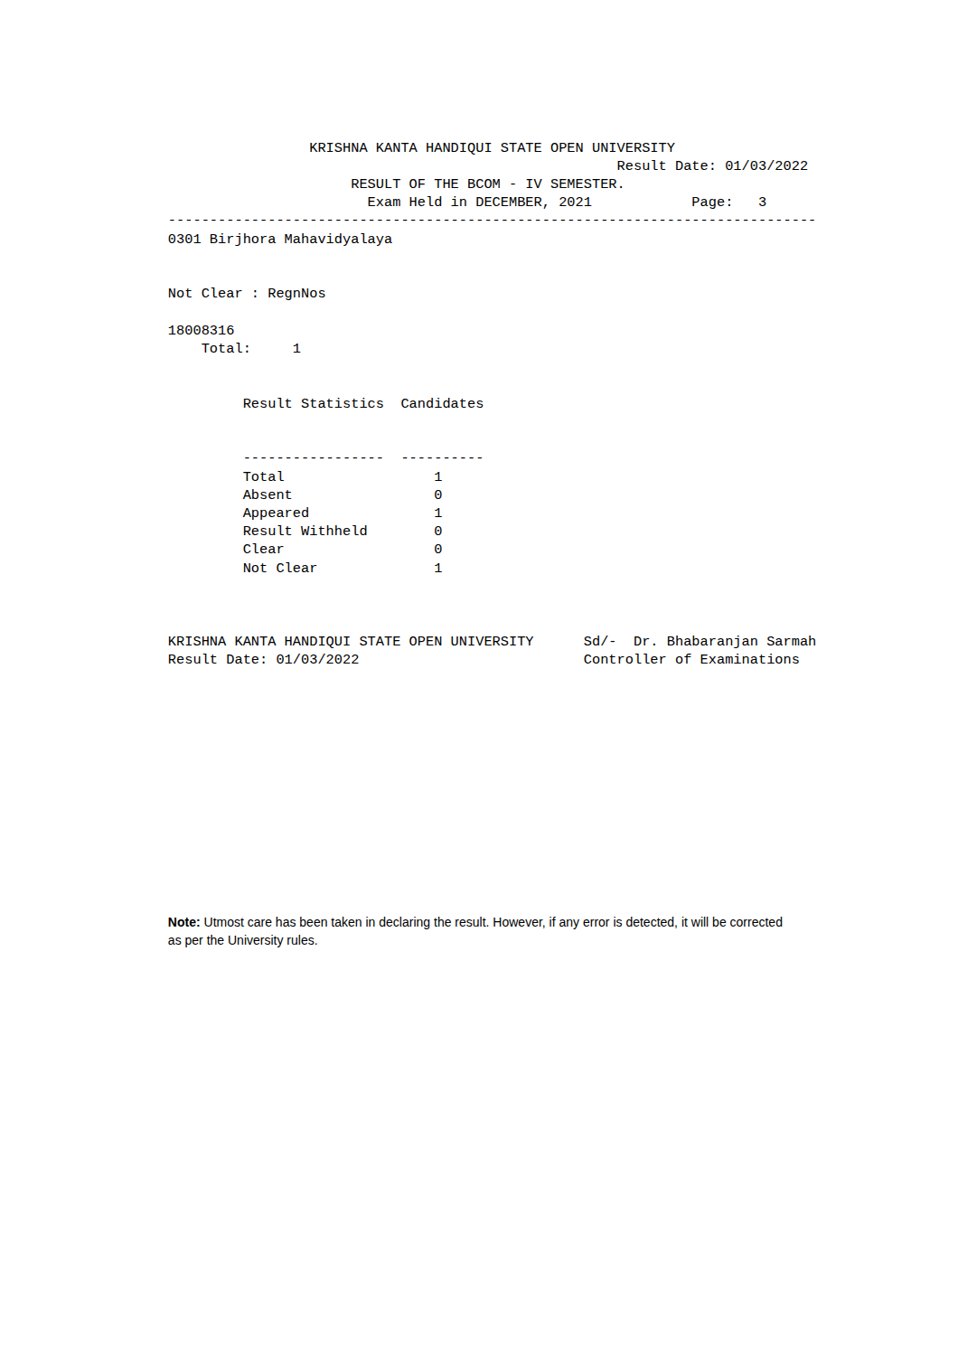KRISHNA KANTA HANDIQUI STATE OPEN UNIVERSITY
                                                      Result Date: 01/03/2022
                      RESULT OF THE BCOM - IV SEMESTER.
                        Exam Held in DECEMBER, 2021            Page:   3
------------------------------------------------------------------------------
0301 Birjhora Mahavidyalaya


Not Clear : RegnNos

18008316
    Total:     1


         Result Statistics  Candidates


         -----------------  ----------
         Total                  1
         Absent                 0
         Appeared               1
         Result Withheld        0
         Clear                  0
         Not Clear              1



KRISHNA KANTA HANDIQUI STATE OPEN UNIVERSITY      Sd/-  Dr. Bhabaranjan Sarmah
Result Date: 01/03/2022                           Controller of Examinations
Note: Utmost care has been taken in declaring the result. However, if any error is detected, it will be corrected as per the University rules.